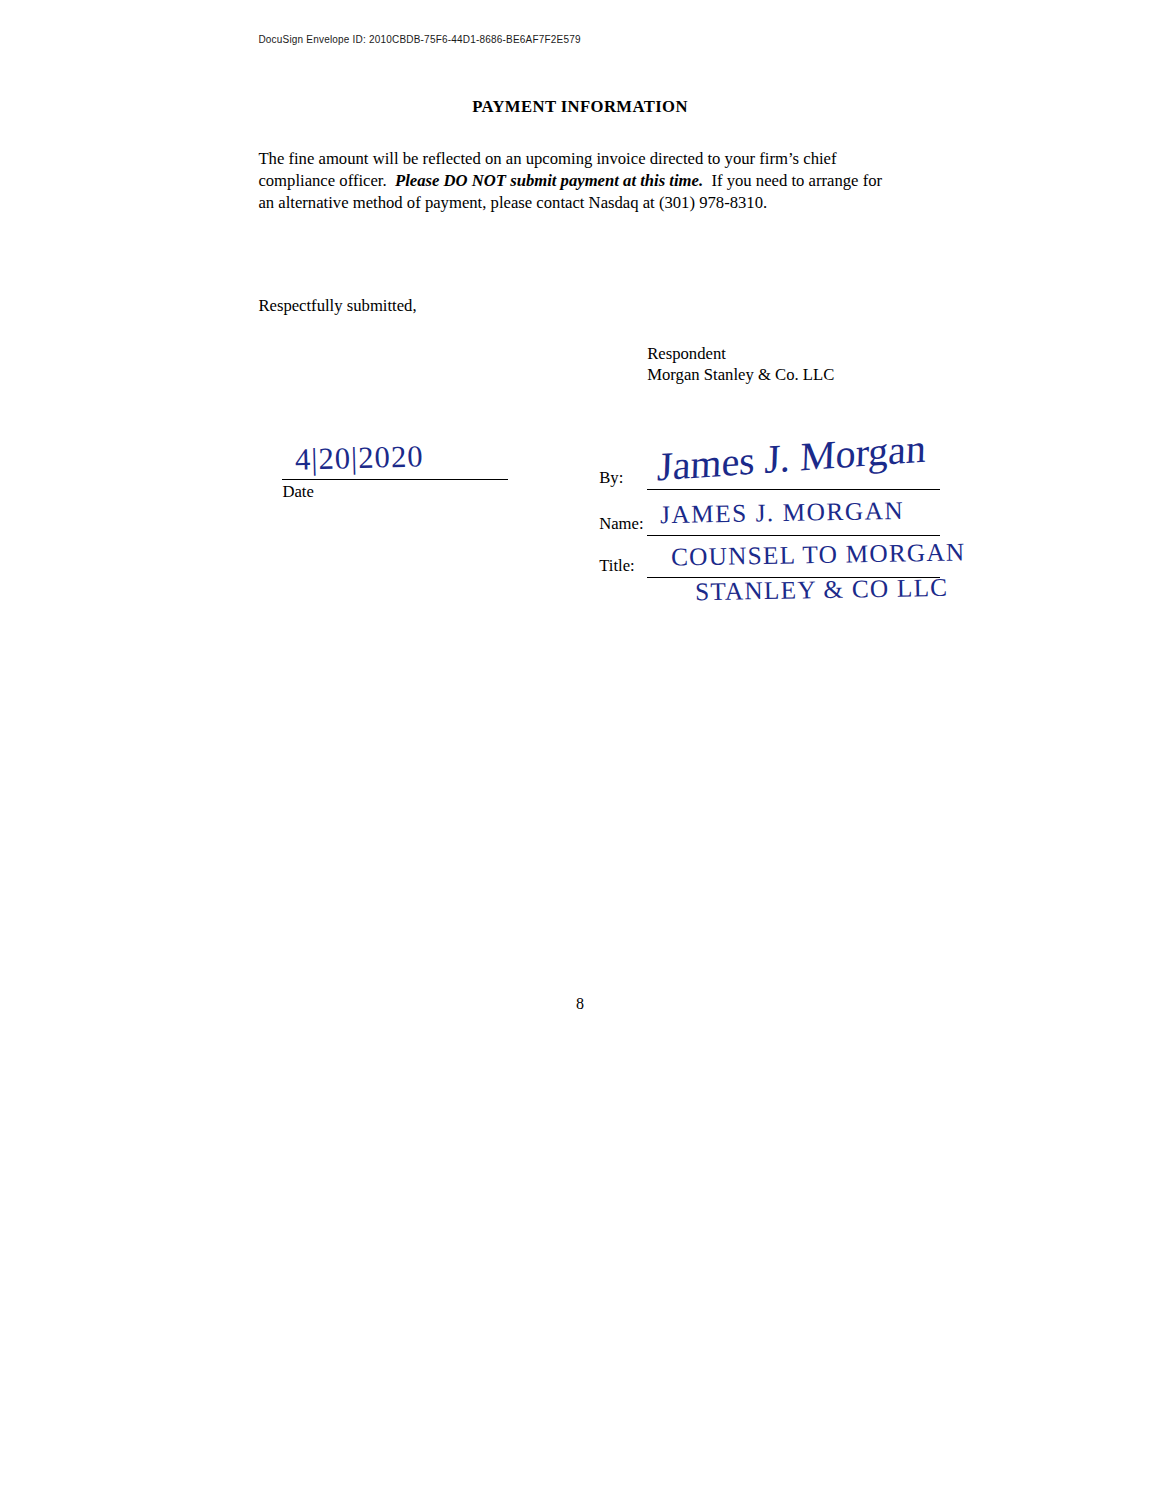DocuSign Envelope ID: 2010CBDB-75F6-44D1-8686-BE6AF7F2E579
PAYMENT INFORMATION
The fine amount will be reflected on an upcoming invoice directed to your firm’s chief compliance officer. Please DO NOT submit payment at this time. If you need to arrange for an alternative method of payment, please contact Nasdaq at (301) 978-8310.
Respectfully submitted,
Respondent
Morgan Stanley & Co. LLC
4|20|2020
Date
By:
James J. Morgan
Name:
JAMES J. MORGAN
Title:
COUNSEL TO MORGAN
STANLEY & CO LLC
8